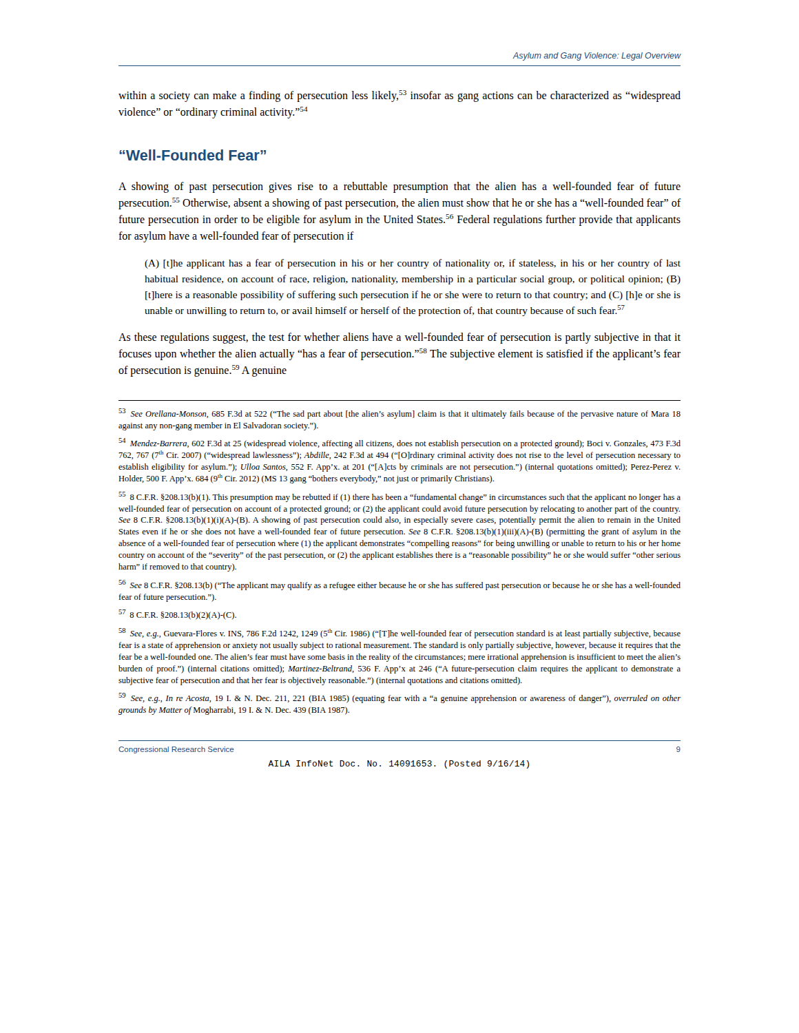Asylum and Gang Violence: Legal Overview
within a society can make a finding of persecution less likely,53 insofar as gang actions can be characterized as “widespread violence” or “ordinary criminal activity.”54
“Well-Founded Fear”
A showing of past persecution gives rise to a rebuttable presumption that the alien has a well-founded fear of future persecution.55 Otherwise, absent a showing of past persecution, the alien must show that he or she has a “well-founded fear” of future persecution in order to be eligible for asylum in the United States.56 Federal regulations further provide that applicants for asylum have a well-founded fear of persecution if
(A) [t]he applicant has a fear of persecution in his or her country of nationality or, if stateless, in his or her country of last habitual residence, on account of race, religion, nationality, membership in a particular social group, or political opinion; (B) [t]here is a reasonable possibility of suffering such persecution if he or she were to return to that country; and (C) [h]e or she is unable or unwilling to return to, or avail himself or herself of the protection of, that country because of such fear.57
As these regulations suggest, the test for whether aliens have a well-founded fear of persecution is partly subjective in that it focuses upon whether the alien actually “has a fear of persecution.”58 The subjective element is satisfied if the applicant’s fear of persecution is genuine.59 A genuine
53 See Orellana-Monson, 685 F.3d at 522 (“The sad part about [the alien’s asylum] claim is that it ultimately fails because of the pervasive nature of Mara 18 against any non-gang member in El Salvadoran society.”).
54 Mendez-Barrera, 602 F.3d at 25 (widespread violence, affecting all citizens, does not establish persecution on a protected ground); Boci v. Gonzales, 473 F.3d 762, 767 (7th Cir. 2007) (“widespread lawlessness”); Abdille, 242 F.3d at 494 (“[O]rdinary criminal activity does not rise to the level of persecution necessary to establish eligibility for asylum.”); Ulloa Santos, 552 F. App’x. at 201 (“[A]cts by criminals are not persecution.”) (internal quotations omitted); Perez-Perez v. Holder, 500 F. App’x. 684 (9th Cir. 2012) (MS 13 gang “bothers everybody,” not just or primarily Christians).
55 8 C.F.R. §208.13(b)(1). This presumption may be rebutted if (1) there has been a “fundamental change” in circumstances such that the applicant no longer has a well-founded fear of persecution on account of a protected ground; or (2) the applicant could avoid future persecution by relocating to another part of the country. See 8 C.F.R. §208.13(b)(1)(i)(A)-(B). A showing of past persecution could also, in especially severe cases, potentially permit the alien to remain in the United States even if he or she does not have a well-founded fear of future persecution. See 8 C.F.R. §208.13(b)(1)(iii)(A)-(B) (permitting the grant of asylum in the absence of a well-founded fear of persecution where (1) the applicant demonstrates “compelling reasons” for being unwilling or unable to return to his or her home country on account of the “severity” of the past persecution, or (2) the applicant establishes there is a “reasonable possibility” he or she would suffer “other serious harm” if removed to that country).
56 See 8 C.F.R. §208.13(b) (“The applicant may qualify as a refugee either because he or she has suffered past persecution or because he or she has a well-founded fear of future persecution.”).
57 8 C.F.R. §208.13(b)(2)(A)-(C).
58 See, e.g., Guevara-Flores v. INS, 786 F.2d 1242, 1249 (5th Cir. 1986) (“[T]he well-founded fear of persecution standard is at least partially subjective, because fear is a state of apprehension or anxiety not usually subject to rational measurement. The standard is only partially subjective, however, because it requires that the fear be a well-founded one. The alien’s fear must have some basis in the reality of the circumstances; mere irrational apprehension is insufficient to meet the alien’s burden of proof.”) (internal citations omitted); Martinez-Beltrand, 536 F. App’x at 246 (“A future-persecution claim requires the applicant to demonstrate a subjective fear of persecution and that her fear is objectively reasonable.”) (internal quotations and citations omitted).
59 See, e.g., In re Acosta, 19 I. & N. Dec. 211, 221 (BIA 1985) (equating fear with a “a genuine apprehension or awareness of danger”), overruled on other grounds by Matter of Mogharrabi, 19 I. & N. Dec. 439 (BIA 1987).
Congressional Research Service 9
AILA InfoNet Doc. No. 14091653. (Posted 9/16/14)